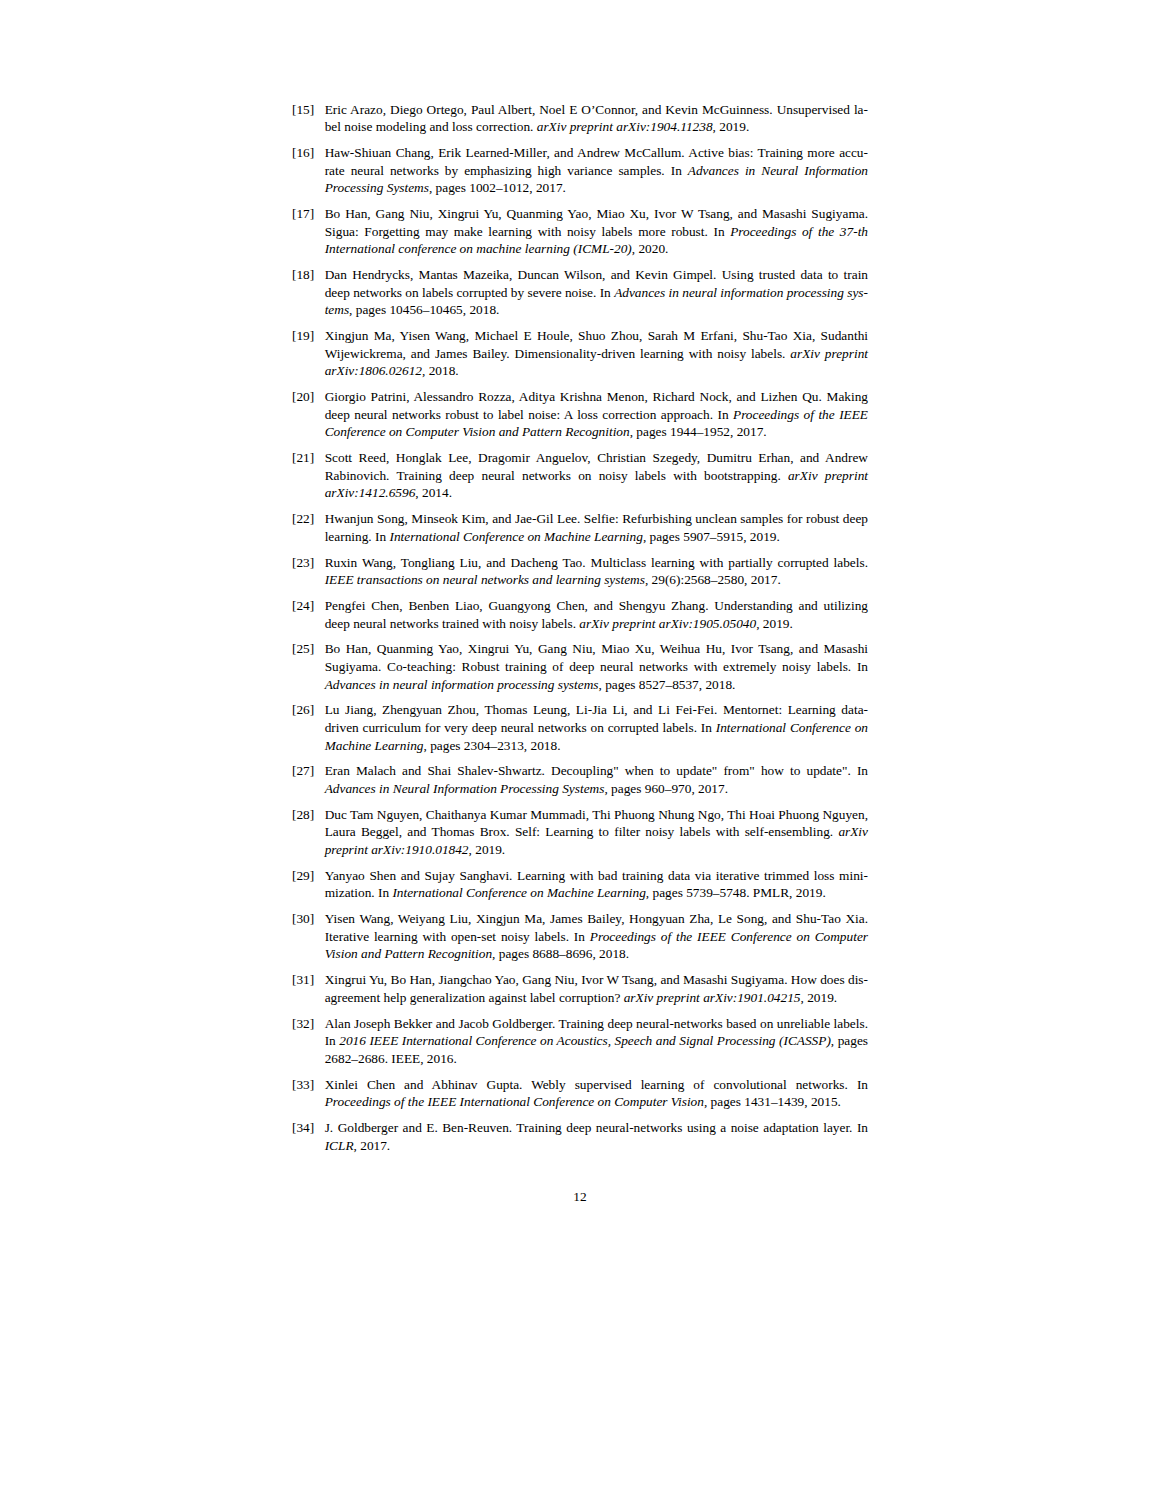[15] Eric Arazo, Diego Ortego, Paul Albert, Noel E O’Connor, and Kevin McGuinness. Unsupervised label noise modeling and loss correction. arXiv preprint arXiv:1904.11238, 2019.
[16] Haw-Shiuan Chang, Erik Learned-Miller, and Andrew McCallum. Active bias: Training more accurate neural networks by emphasizing high variance samples. In Advances in Neural Information Processing Systems, pages 1002–1012, 2017.
[17] Bo Han, Gang Niu, Xingrui Yu, Quanming Yao, Miao Xu, Ivor W Tsang, and Masashi Sugiyama. Sigua: Forgetting may make learning with noisy labels more robust. In Proceedings of the 37-th International conference on machine learning (ICML-20), 2020.
[18] Dan Hendrycks, Mantas Mazeika, Duncan Wilson, and Kevin Gimpel. Using trusted data to train deep networks on labels corrupted by severe noise. In Advances in neural information processing systems, pages 10456–10465, 2018.
[19] Xingjun Ma, Yisen Wang, Michael E Houle, Shuo Zhou, Sarah M Erfani, Shu-Tao Xia, Sudanthi Wijewickrema, and James Bailey. Dimensionality-driven learning with noisy labels. arXiv preprint arXiv:1806.02612, 2018.
[20] Giorgio Patrini, Alessandro Rozza, Aditya Krishna Menon, Richard Nock, and Lizhen Qu. Making deep neural networks robust to label noise: A loss correction approach. In Proceedings of the IEEE Conference on Computer Vision and Pattern Recognition, pages 1944–1952, 2017.
[21] Scott Reed, Honglak Lee, Dragomir Anguelov, Christian Szegedy, Dumitru Erhan, and Andrew Rabinovich. Training deep neural networks on noisy labels with bootstrapping. arXiv preprint arXiv:1412.6596, 2014.
[22] Hwanjun Song, Minseok Kim, and Jae-Gil Lee. Selfie: Refurbishing unclean samples for robust deep learning. In International Conference on Machine Learning, pages 5907–5915, 2019.
[23] Ruxin Wang, Tongliang Liu, and Dacheng Tao. Multiclass learning with partially corrupted labels. IEEE transactions on neural networks and learning systems, 29(6):2568–2580, 2017.
[24] Pengfei Chen, Benben Liao, Guangyong Chen, and Shengyu Zhang. Understanding and utilizing deep neural networks trained with noisy labels. arXiv preprint arXiv:1905.05040, 2019.
[25] Bo Han, Quanming Yao, Xingrui Yu, Gang Niu, Miao Xu, Weihua Hu, Ivor Tsang, and Masashi Sugiyama. Co-teaching: Robust training of deep neural networks with extremely noisy labels. In Advances in neural information processing systems, pages 8527–8537, 2018.
[26] Lu Jiang, Zhengyuan Zhou, Thomas Leung, Li-Jia Li, and Li Fei-Fei. Mentornet: Learning data-driven curriculum for very deep neural networks on corrupted labels. In International Conference on Machine Learning, pages 2304–2313, 2018.
[27] Eran Malach and Shai Shalev-Shwartz. Decoupling" when to update" from" how to update". In Advances in Neural Information Processing Systems, pages 960–970, 2017.
[28] Duc Tam Nguyen, Chaithanya Kumar Mummadi, Thi Phuong Nhung Ngo, Thi Hoai Phuong Nguyen, Laura Beggel, and Thomas Brox. Self: Learning to filter noisy labels with self-ensembling. arXiv preprint arXiv:1910.01842, 2019.
[29] Yanyao Shen and Sujay Sanghavi. Learning with bad training data via iterative trimmed loss minimization. In International Conference on Machine Learning, pages 5739–5748. PMLR, 2019.
[30] Yisen Wang, Weiyang Liu, Xingjun Ma, James Bailey, Hongyuan Zha, Le Song, and Shu-Tao Xia. Iterative learning with open-set noisy labels. In Proceedings of the IEEE Conference on Computer Vision and Pattern Recognition, pages 8688–8696, 2018.
[31] Xingrui Yu, Bo Han, Jiangchao Yao, Gang Niu, Ivor W Tsang, and Masashi Sugiyama. How does disagreement help generalization against label corruption? arXiv preprint arXiv:1901.04215, 2019.
[32] Alan Joseph Bekker and Jacob Goldberger. Training deep neural-networks based on unreliable labels. In 2016 IEEE International Conference on Acoustics, Speech and Signal Processing (ICASSP), pages 2682–2686. IEEE, 2016.
[33] Xinlei Chen and Abhinav Gupta. Webly supervised learning of convolutional networks. In Proceedings of the IEEE International Conference on Computer Vision, pages 1431–1439, 2015.
[34] J. Goldberger and E. Ben-Reuven. Training deep neural-networks using a noise adaptation layer. In ICLR, 2017.
12